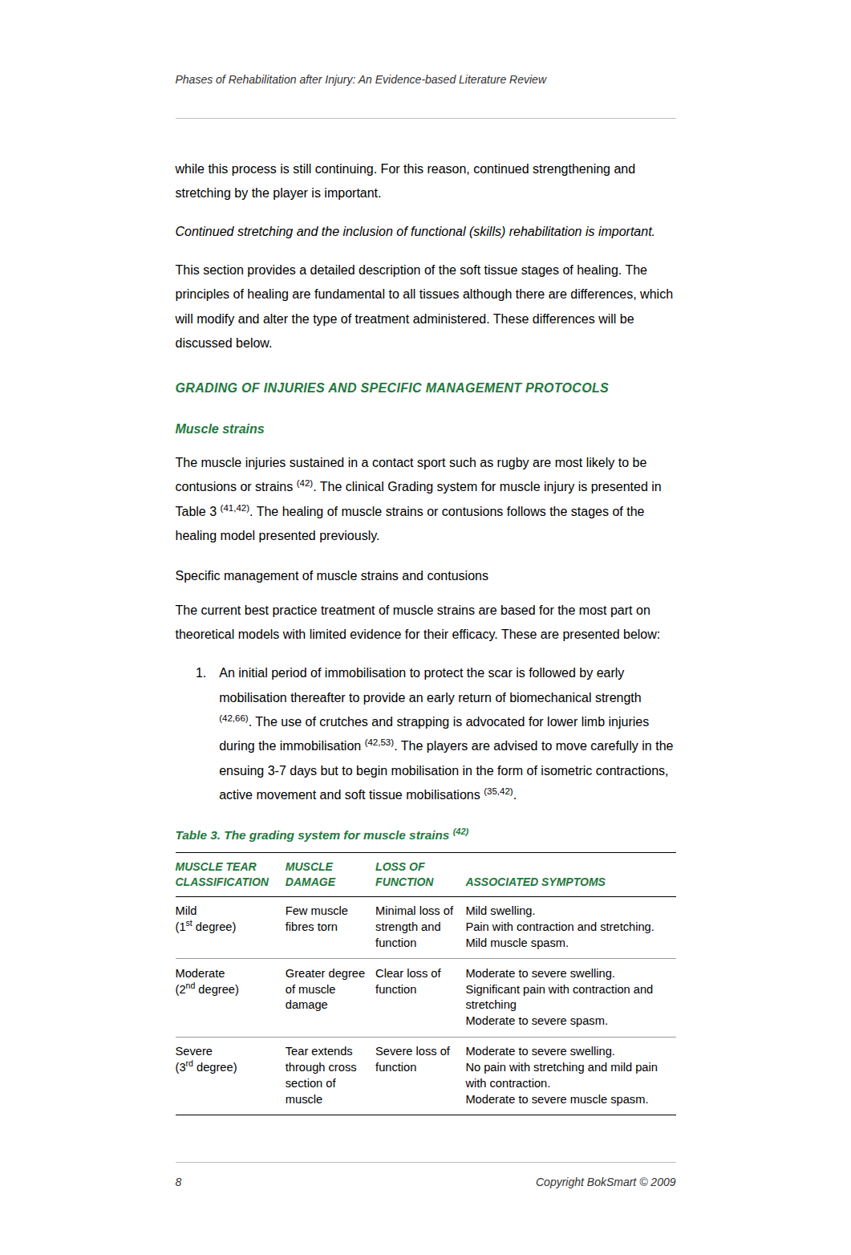Phases of Rehabilitation after Injury: An Evidence-based Literature Review
while this process is still continuing. For this reason, continued strengthening and stretching by the player is important.
Continued stretching and the inclusion of functional (skills) rehabilitation is important.
This section provides a detailed description of the soft tissue stages of healing. The principles of healing are fundamental to all tissues although there are differences, which will modify and alter the type of treatment administered. These differences will be discussed below.
Grading of injuries and specific management protocols
Muscle strains
The muscle injuries sustained in a contact sport such as rugby are most likely to be contusions or strains (42). The clinical Grading system for muscle injury is presented in Table 3 (41,42). The healing of muscle strains or contusions follows the stages of the healing model presented previously.
Specific management of muscle strains and contusions
The current best practice treatment of muscle strains are based for the most part on theoretical models with limited evidence for their efficacy. These are presented below:
An initial period of immobilisation to protect the scar is followed by early mobilisation thereafter to provide an early return of biomechanical strength (42,66). The use of crutches and strapping is advocated for lower limb injuries during the immobilisation (42,53). The players are advised to move carefully in the ensuing 3-7 days but to begin mobilisation in the form of isometric contractions, active movement and soft tissue mobilisations (35,42).
Table 3. The grading system for muscle strains (42)
| Muscle tear classification | Muscle damage | Loss of function | Associated symptoms |
| --- | --- | --- | --- |
| Mild (1 st degree) | Few muscle fibres torn | Minimal loss of strength and function | Mild swelling. Pain with contraction and stretching. Mild muscle spasm. |
| Moderate (2 nd degree) | Greater degree of muscle damage | Clear loss of function | Moderate to severe swelling. Significant pain with contraction and stretching Moderate to severe spasm. |
| Severe (3 rd degree) | Tear extends through cross section of muscle | Severe loss of function | Moderate to severe swelling. No pain with stretching and mild pain with contraction. Moderate to severe muscle spasm. |
8 Copyright BokSmart © 2009